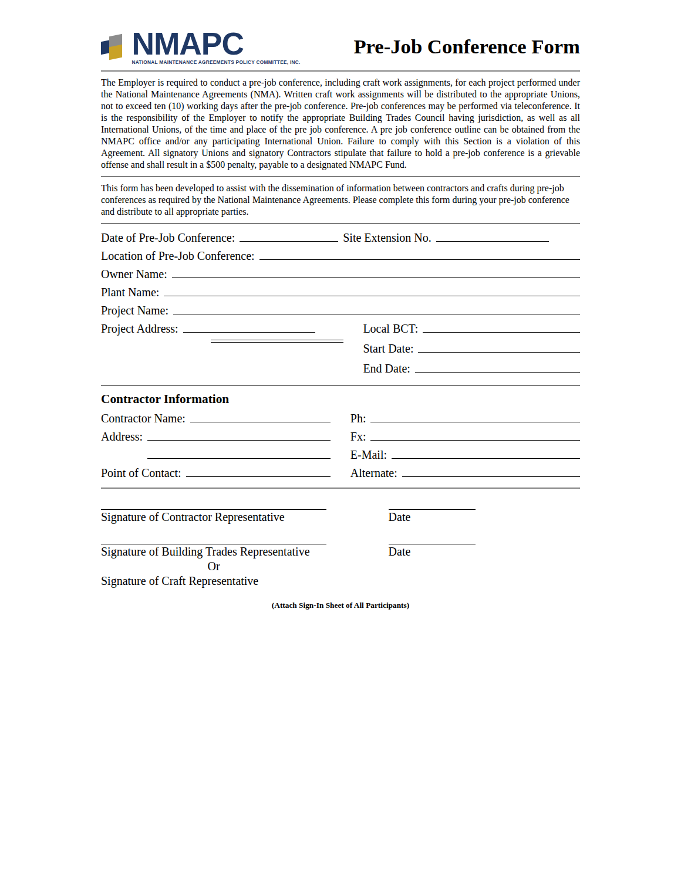NMAPC NATIONAL MAINTENANCE AGREEMENTS POLICY COMMITTEE, INC.
Pre-Job Conference Form
The Employer is required to conduct a pre-job conference, including craft work assignments, for each project performed under the National Maintenance Agreements (NMA). Written craft work assignments will be distributed to the appropriate Unions, not to exceed ten (10) working days after the pre-job conference. Pre-job conferences may be performed via teleconference. It is the responsibility of the Employer to notify the appropriate Building Trades Council having jurisdiction, as well as all International Unions, of the time and place of the pre job conference. A pre job conference outline can be obtained from the NMAPC office and/or any participating International Union. Failure to comply with this Section is a violation of this Agreement. All signatory Unions and signatory Contractors stipulate that failure to hold a pre-job conference is a grievable offense and shall result in a $500 penalty, payable to a designated NMAPC Fund.
This form has been developed to assist with the dissemination of information between contractors and crafts during pre-job conferences as required by the National Maintenance Agreements. Please complete this form during your pre-job conference and distribute to all appropriate parties.
Date of Pre-Job Conference: Site Extension No.
Location of Pre-Job Conference:
Owner Name:
Plant Name:
Project Name:
Project Address:
Local BCT:
Start Date:
End Date:
Contractor Information
Contractor Name:
Address:
Address:
Point of Contact:
Ph:
Fx:
E-Mail:
Alternate:
Signature of Contractor Representative
Date
Signature of Building Trades Representative
Date
Or
Signature of Craft Representative
(Attach Sign-In Sheet of All Participants)